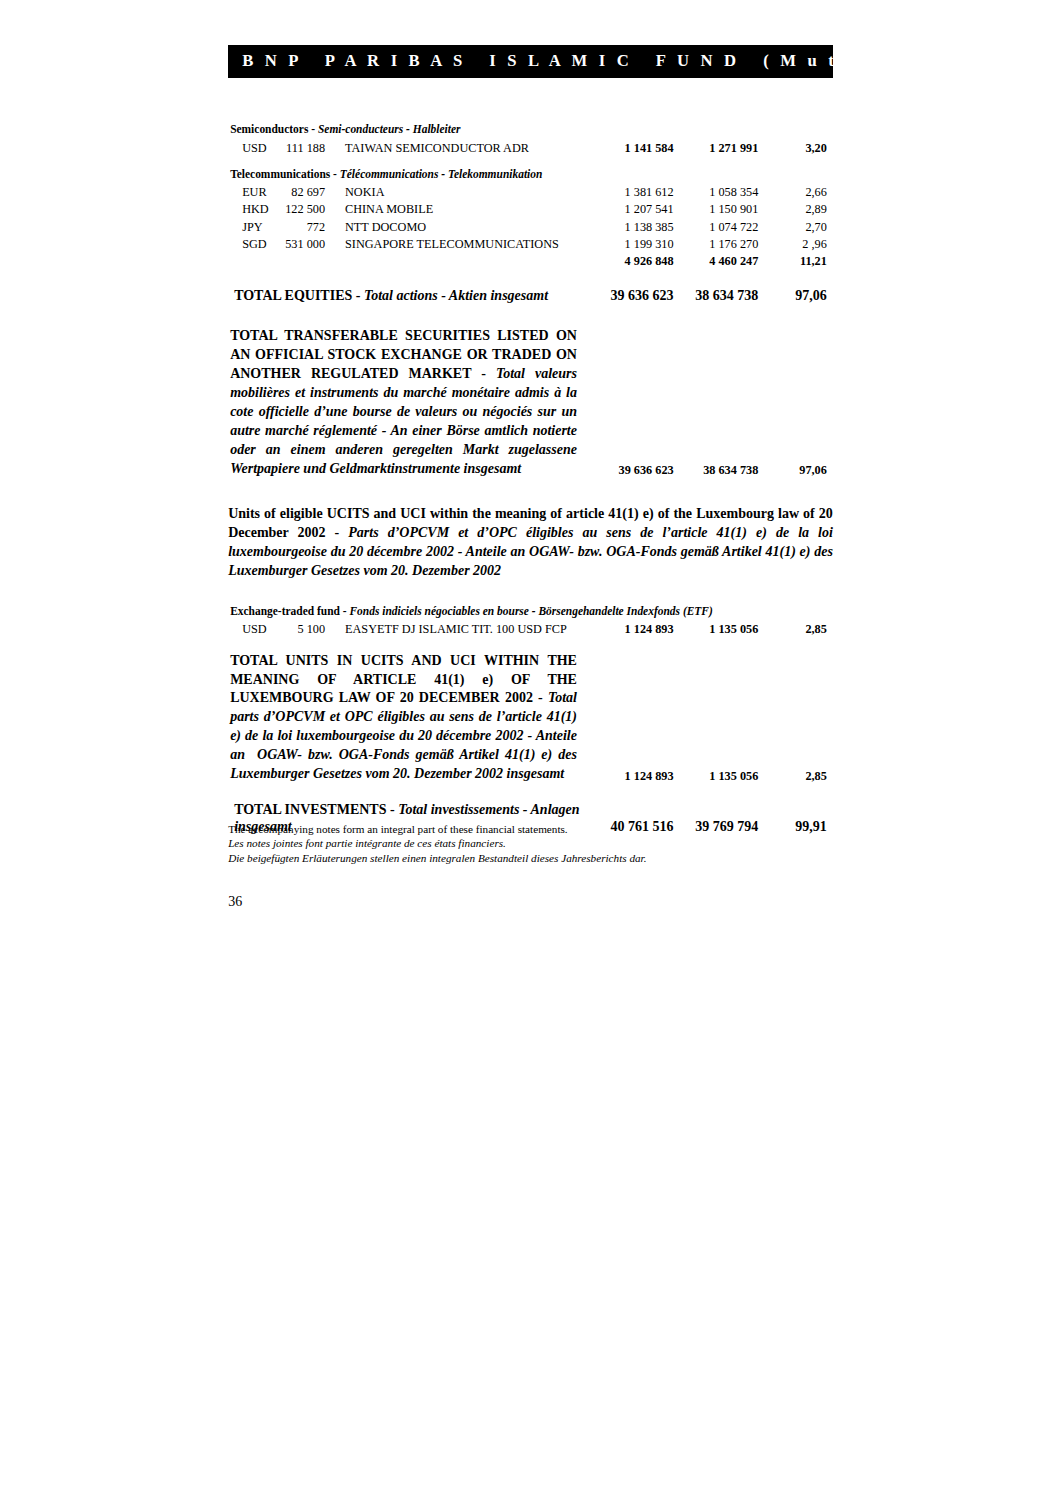B N P P A R I B A S I S L A M I C F U N D ( M u t u a l I n v e s t m e n t F u n d )
| Semiconductors - Semi-conducteurs - Halbleiter |
| USD | 111 188 | TAIWAN SEMICONDUCTOR ADR | 1 141 584 | 1 271 991 | 3,20 |
| Telecommunications - Télécommunications - Telekommunikation |
| EUR | 82 697 | NOKIA | 1 381 612 | 1 058 354 | 2,66 |
| HKD | 122 500 | CHINA MOBILE | 1 207 541 | 1 150 901 | 2,89 |
| JPY | 772 | NTT DOCOMO | 1 138 385 | 1 074 722 | 2,70 |
| SGD | 531 000 | SINGAPORE TELECOMMUNICATIONS | 1 199 310 | 1 176 270 | 2 ,96 |
| | | | 4 926 848 | 4 460 247 | 11,21 |
| TOTAL EQUITIES - Total actions - Aktien insgesamt | 39 636 623 | 38 634 738 | 97,06 |
| TOTAL TRANSFERABLE SECURITIES LISTED ON AN OFFICIAL STOCK EXCHANGE OR TRADED ON ANOTHER REGULATED MARKET - Total valeurs mobilières et instruments du marché monétaire admis à la cote officielle d’une bourse de valeurs ou négociés sur un autre marché réglementé - An einer Börse amtlich notierte oder an einem anderen geregelten Markt zugelassene Wertpapiere und Geldmarktinstrumente insgesamt | 39 636 623 | 38 634 738 | 97,06 |
Units of eligible UCITS and UCI within the meaning of article 41(1) e) of the Luxembourg law of 20 December 2002 - Parts d’OPCVM et d’OPC éligibles au sens de l’article 41(1) e) de la loi luxembourgeoise du 20 décembre 2002 - Anteile an OGAW- bzw. OGA-Fonds gemäß Artikel 41(1) e) des Luxemburger Gesetzes vom 20. Dezember 2002
| Exchange-traded fund - Fonds indiciels négociables en bourse - Börsengehandelte Indexfonds (ETF) |
| USD | 5 100 | EASYETF DJ ISLAMIC TIT. 100 USD FCP | 1 124 893 | 1 135 056 | 2,85 |
| TOTAL UNITS IN UCITS AND UCI WITHIN THE MEANING OF ARTICLE 41(1) e) OF THE LUXEMBOURG LAW OF 20 DECEMBER 2002 - Total parts d’OPCVM et OPC éligibles au sens de l’article 41(1) e) de la loi luxembourgeoise du 20 décembre 2002 - Anteile an OGAW- bzw. OGA-Fonds gemäß Artikel 41(1) e) des Luxemburger Gesetzes vom 20. Dezember 2002 insgesamt | 1 124 893 | 1 135 056 | 2,85 |
| TOTAL INVESTMENTS - Total investissements - Anlagen insgesamt | 40 761 516 | 39 769 794 | 99,91 |
The accompanying notes form an integral part of these financial statements.
Les notes jointes font partie intégrante de ces états financiers.
Die beigefügten Erläuterungen stellen einen integralen Bestandteil dieses Jahresberichts dar.
36